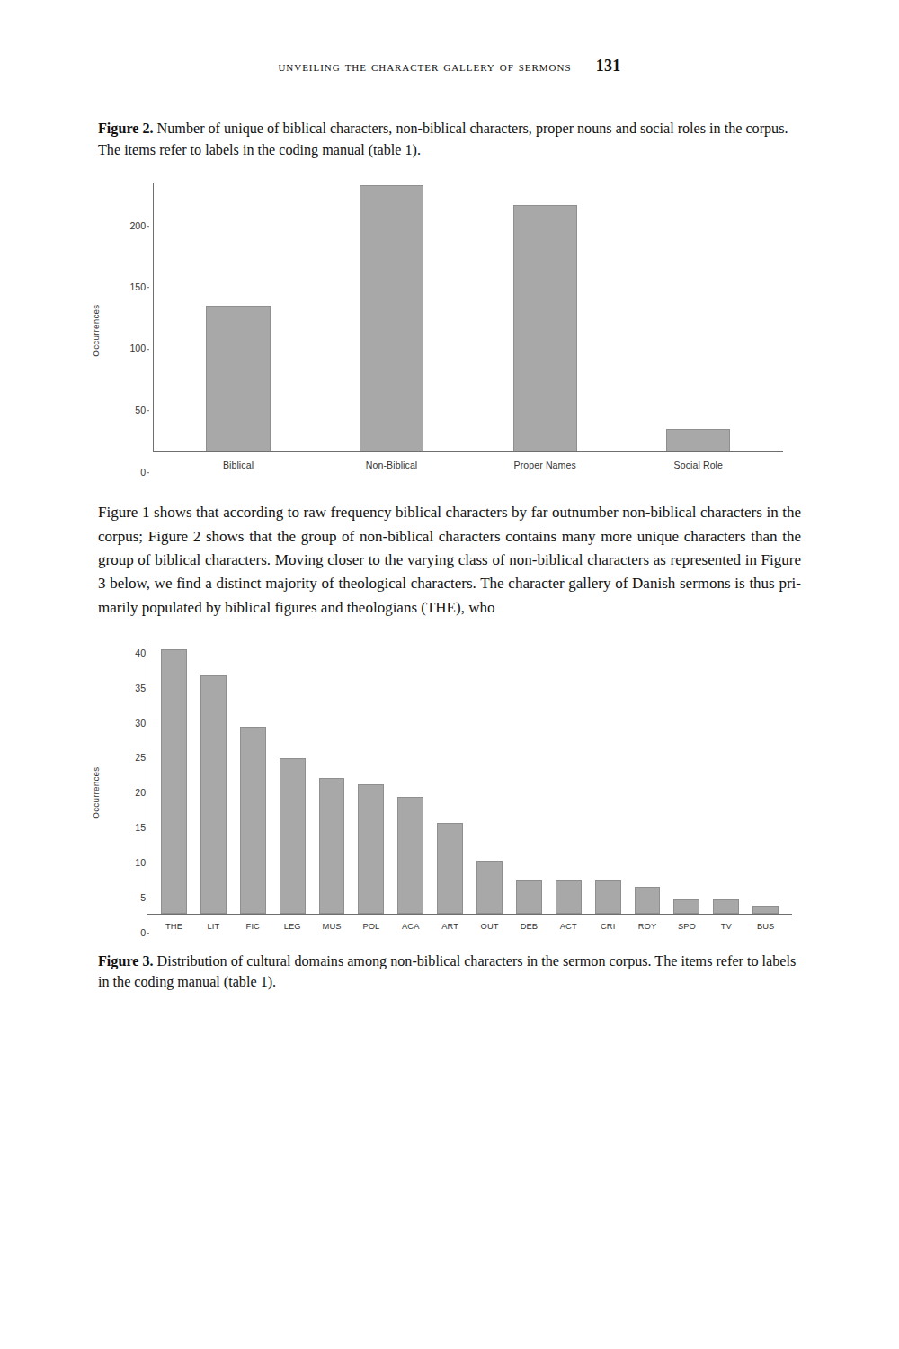Unveiling the Character Gallery of Sermons 131
Figure 2. Number of unique of biblical characters, non-biblical characters, proper nouns and social roles in the corpus. The items refer to labels in the coding manual (table 1).
Occurrences
0 50 100 150 200
Biblical Non-Biblical Proper Names Social Role
Figure 1 shows that according to raw frequency biblical characters by far outnumber non-biblical characters in the corpus; Figure 2 shows that the group of non-biblical characters contains many more unique characters than the group of biblical characters. Moving closer to the varying class of non-biblical characters as represented in Figure 3 below, we find a distinct majority of theological characters. The character gallery of Danish sermons is thus primarily populated by biblical figures and theologians (THE), who
Occurrences
0 5 10 15 20 25 30 35 40
THE LIT FIC LEG MUS POL ACA ART OUT DEB ACT CRI ROY SPO TV BUS
Figure 3. Distribution of cultural domains among non-biblical characters in the sermon corpus. The items refer to labels in the coding manual (table 1).